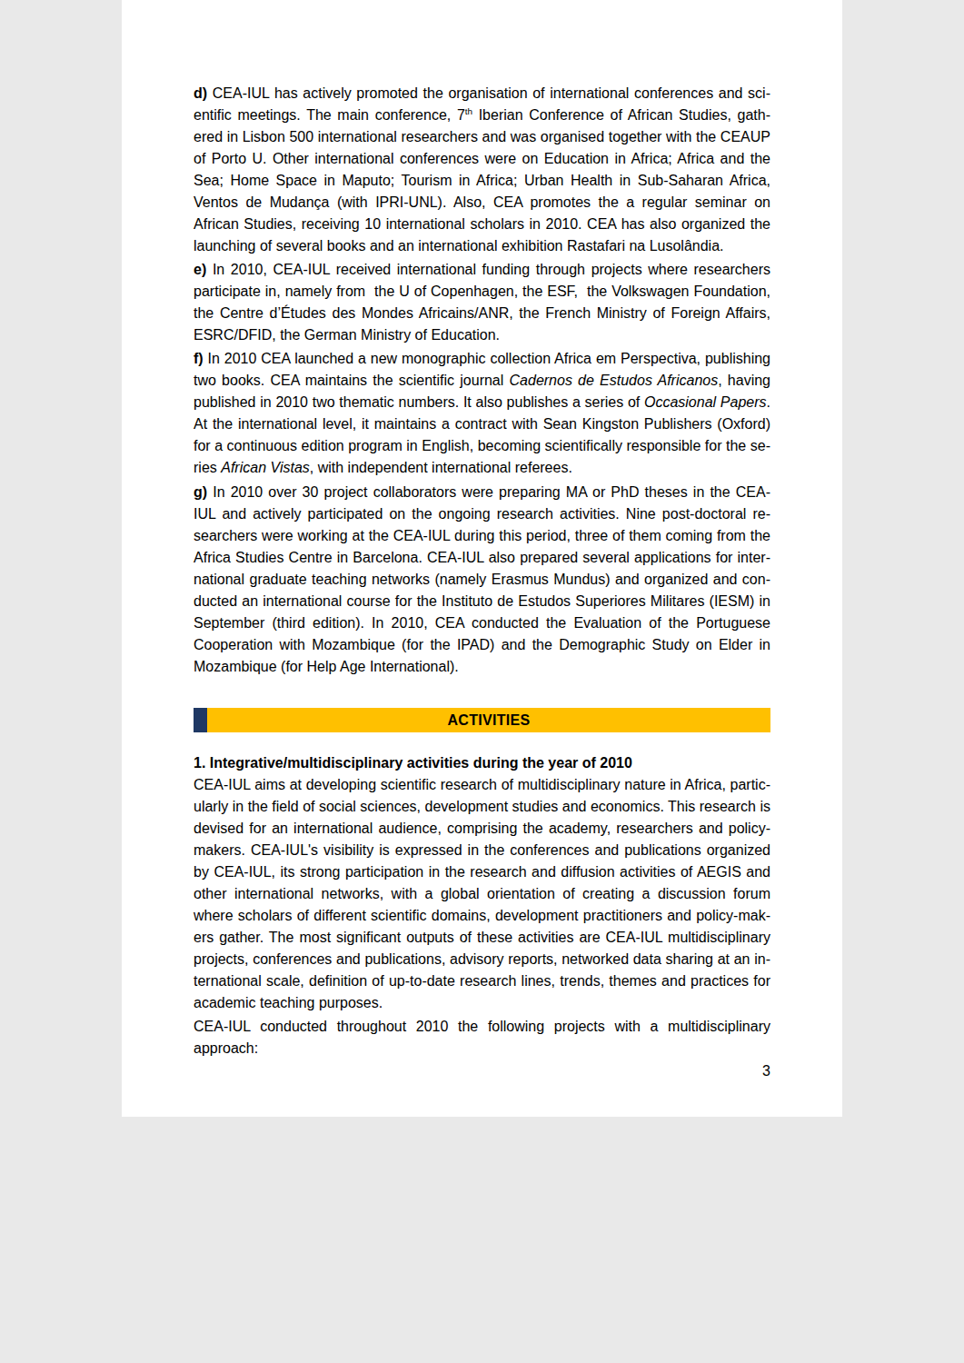d) CEA-IUL has actively promoted the organisation of international conferences and scientific meetings. The main conference, 7th Iberian Conference of African Studies, gathered in Lisbon 500 international researchers and was organised together with the CEAUP of Porto U. Other international conferences were on Education in Africa; Africa and the Sea; Home Space in Maputo; Tourism in Africa; Urban Health in Sub-Saharan Africa, Ventos de Mudança (with IPRI-UNL). Also, CEA promotes the a regular seminar on African Studies, receiving 10 international scholars in 2010. CEA has also organized the launching of several books and an international exhibition Rastafari na Lusolândia.
e) In 2010, CEA-IUL received international funding through projects where researchers participate in, namely from the U of Copenhagen, the ESF, the Volkswagen Foundation, the Centre d’Études des Mondes Africains/ANR, the French Ministry of Foreign Affairs, ESRC/DFID, the German Ministry of Education.
f) In 2010 CEA launched a new monographic collection Africa em Perspectiva, publishing two books. CEA maintains the scientific journal Cadernos de Estudos Africanos, having published in 2010 two thematic numbers. It also publishes a series of Occasional Papers. At the international level, it maintains a contract with Sean Kingston Publishers (Oxford) for a continuous edition program in English, becoming scientifically responsible for the series African Vistas, with independent international referees.
g) In 2010 over 30 project collaborators were preparing MA or PhD theses in the CEA-IUL and actively participated on the ongoing research activities. Nine post-doctoral researchers were working at the CEA-IUL during this period, three of them coming from the Africa Studies Centre in Barcelona. CEA-IUL also prepared several applications for international graduate teaching networks (namely Erasmus Mundus) and organized and conducted an international course for the Instituto de Estudos Superiores Militares (IESM) in September (third edition). In 2010, CEA conducted the Evaluation of the Portuguese Cooperation with Mozambique (for the IPAD) and the Demographic Study on Elder in Mozambique (for Help Age International).
ACTIVITIES
1. Integrative/multidisciplinary activities during the year of 2010
CEA-IUL aims at developing scientific research of multidisciplinary nature in Africa, particularly in the field of social sciences, development studies and economics. This research is devised for an international audience, comprising the academy, researchers and policy-makers. CEA-IUL's visibility is expressed in the conferences and publications organized by CEA-IUL, its strong participation in the research and diffusion activities of AEGIS and other international networks, with a global orientation of creating a discussion forum where scholars of different scientific domains, development practitioners and policy-makers gather. The most significant outputs of these activities are CEA-IUL multidisciplinary projects, conferences and publications, advisory reports, networked data sharing at an international scale, definition of up-to-date research lines, trends, themes and practices for academic teaching purposes.
CEA-IUL conducted throughout 2010 the following projects with a multidisciplinary approach:
3